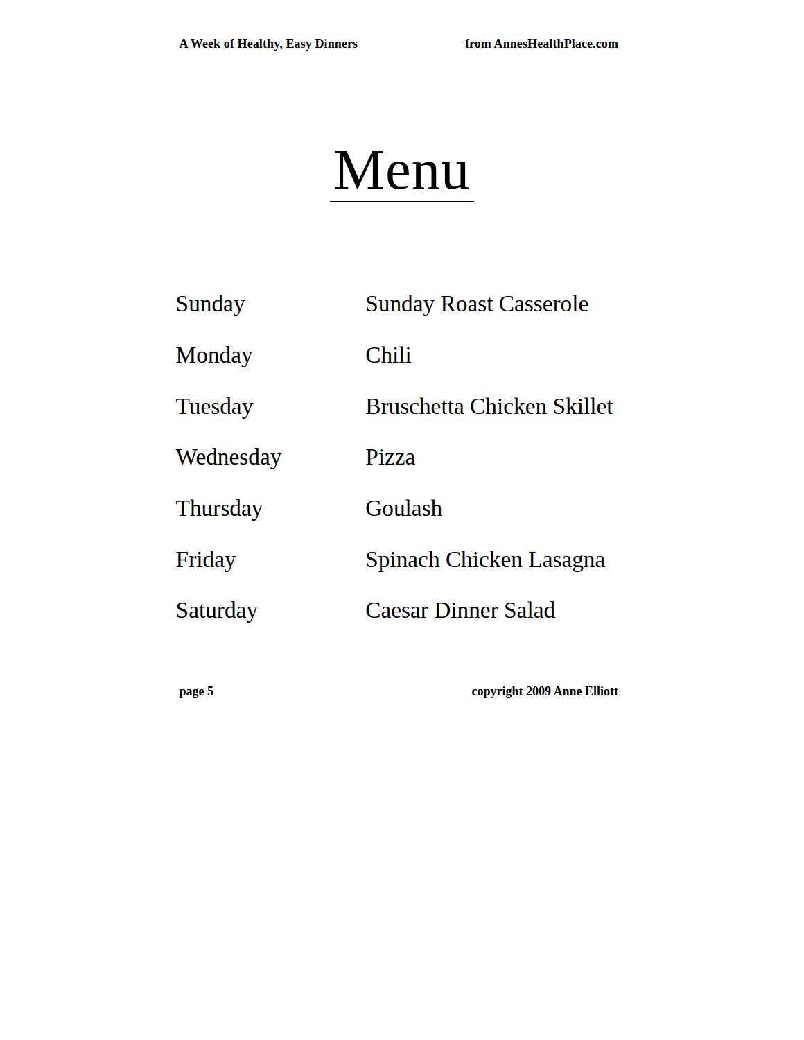A Week of Healthy, Easy Dinners
from AnnesHealthPlace.com
Menu
Sunday Sunday Roast Casserole
Monday Chili
Tuesday Bruschetta Chicken Skillet
Wednesday Pizza
Thursday Goulash
Friday Spinach Chicken Lasagna
Saturday Caesar Dinner Salad
page 5
copyright 2009 Anne Elliott